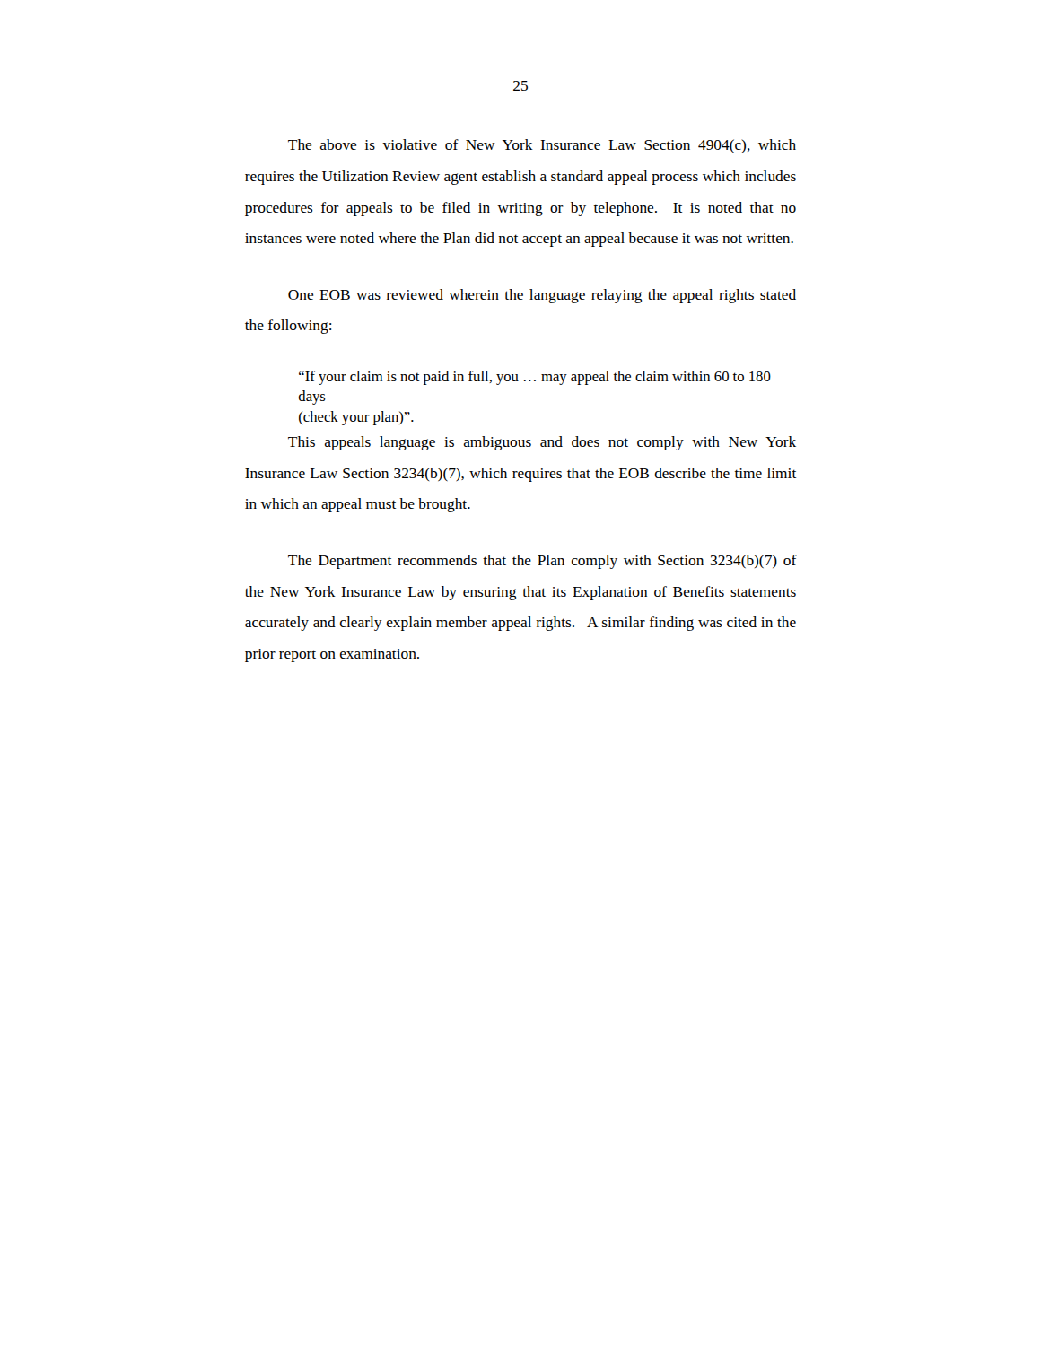25
The above is violative of New York Insurance Law Section 4904(c), which requires the Utilization Review agent establish a standard appeal process which includes procedures for appeals to be filed in writing or by telephone. It is noted that no instances were noted where the Plan did not accept an appeal because it was not written.
One EOB was reviewed wherein the language relaying the appeal rights stated the following:
“If your claim is not paid in full, you … may appeal the claim within 60 to 180 days
(check your plan)”.
This appeals language is ambiguous and does not comply with New York Insurance Law Section 3234(b)(7), which requires that the EOB describe the time limit in which an appeal must be brought.
The Department recommends that the Plan comply with Section 3234(b)(7) of the New York Insurance Law by ensuring that its Explanation of Benefits statements accurately and clearly explain member appeal rights. A similar finding was cited in the prior report on examination.